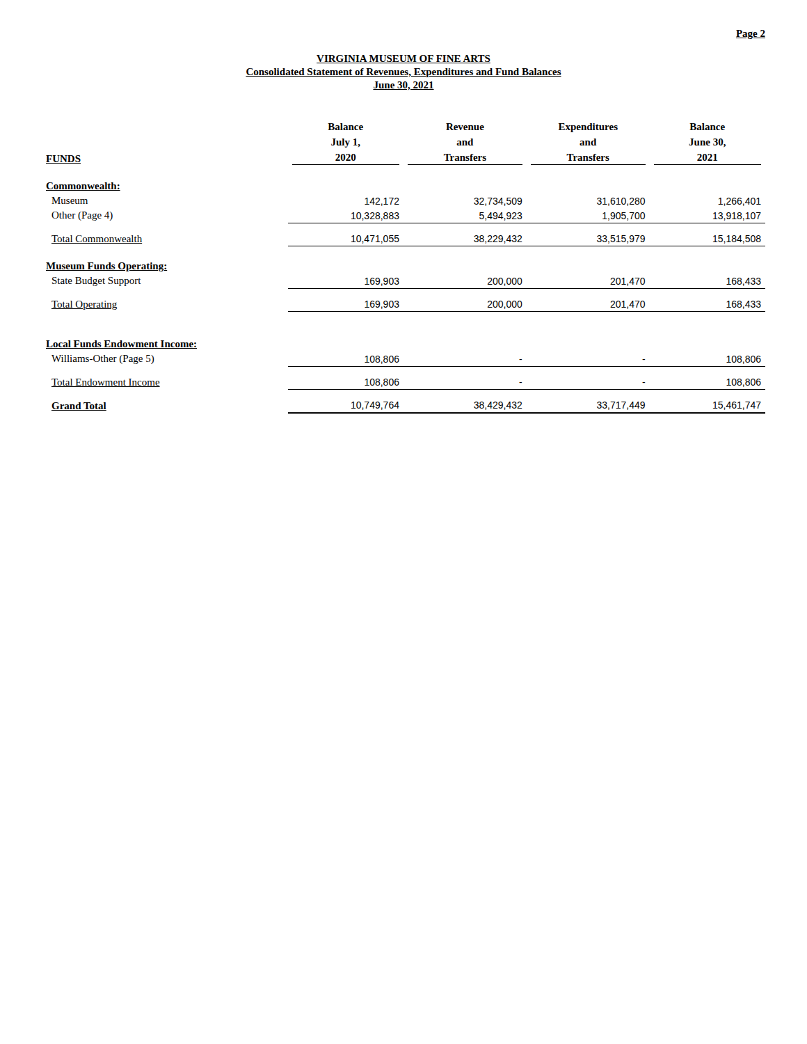Page 2
VIRGINIA MUSEUM OF FINE ARTS
Consolidated Statement of Revenues, Expenditures and Fund Balances
June 30, 2021
| | Balance | Revenue | Expenditures | Balance |
| --- | --- | --- | --- | --- |
| | July 1, | and | and | June 30, |
| FUNDS | 2020 | Transfers | Transfers | 2021 |
| Commonwealth: | | | | |
| Museum | 142,172 | 32,734,509 | 31,610,280 | 1,266,401 |
| Other (Page 4) | 10,328,883 | 5,494,923 | 1,905,700 | 13,918,107 |
| Total Commonwealth | 10,471,055 | 38,229,432 | 33,515,979 | 15,184,508 |
| Museum Funds Operating: | | | | |
| State Budget Support | 169,903 | 200,000 | 201,470 | 168,433 |
| Total Operating | 169,903 | 200,000 | 201,470 | 168,433 |
| Local Funds Endowment Income: | | | | |
| Williams-Other (Page 5) | 108,806 | - | - | 108,806 |
| Total Endowment Income | 108,806 | - | - | 108,806 |
| Grand Total | 10,749,764 | 38,429,432 | 33,717,449 | 15,461,747 |